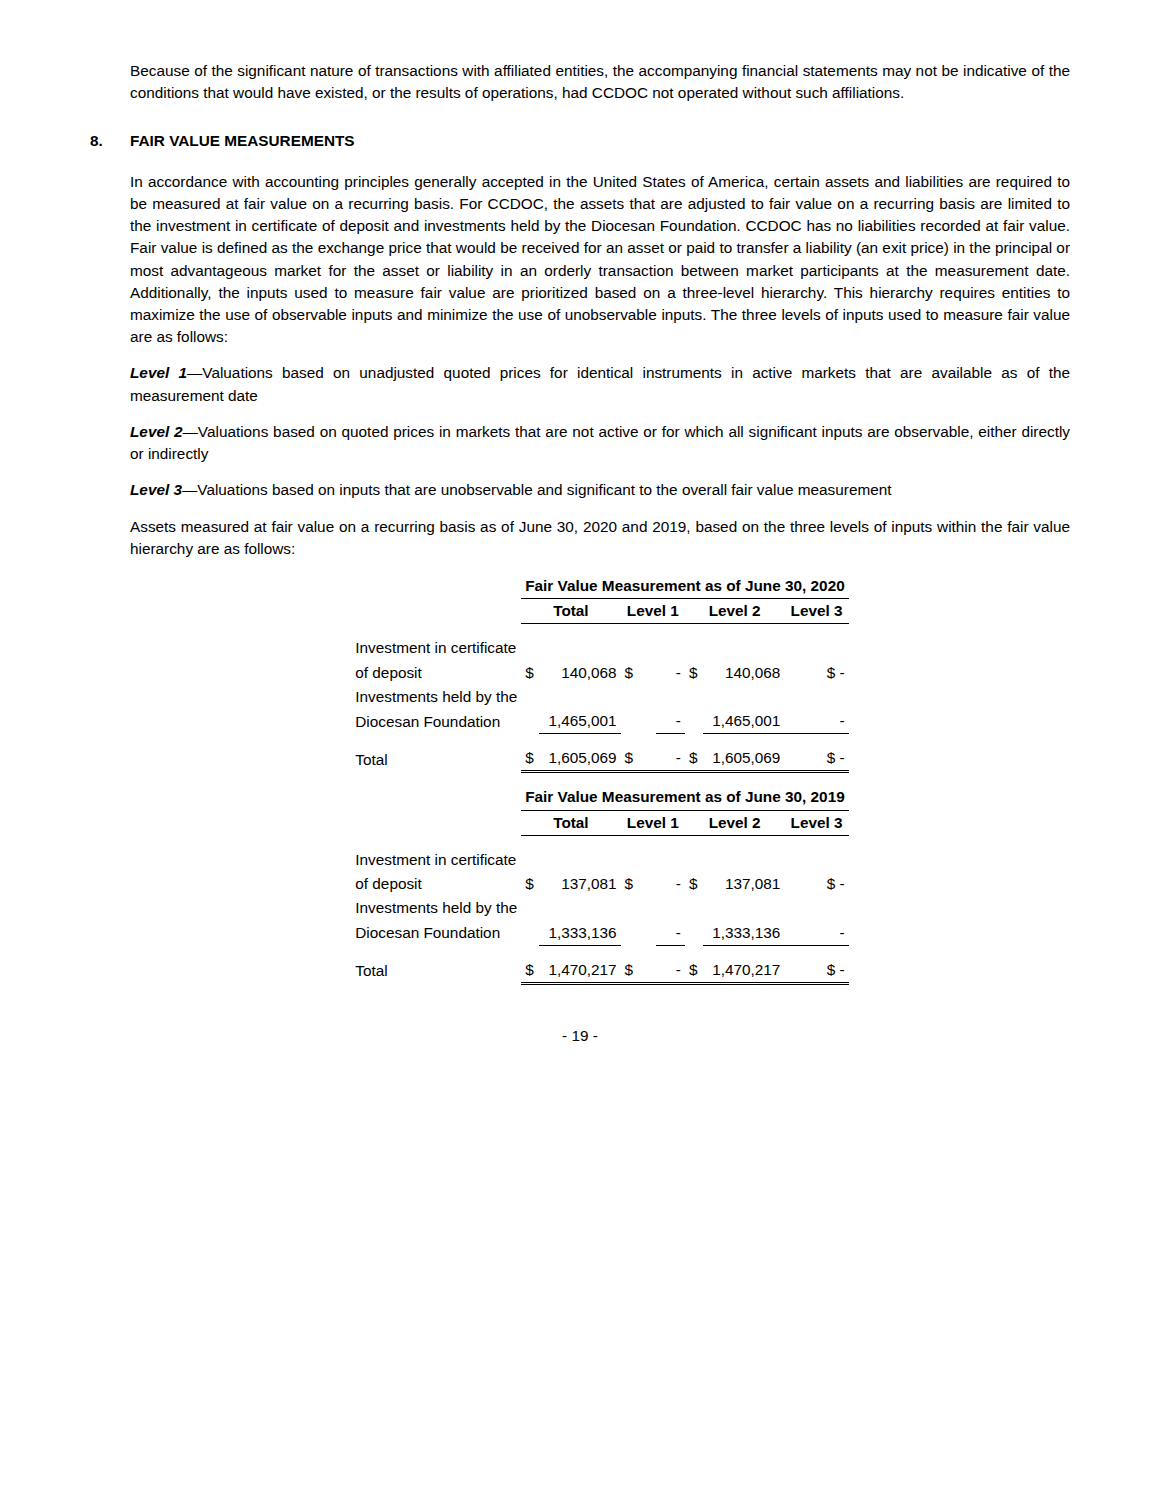Because of the significant nature of transactions with affiliated entities, the accompanying financial statements may not be indicative of the conditions that would have existed, or the results of operations, had CCDOC not operated without such affiliations.
8. FAIR VALUE MEASUREMENTS
In accordance with accounting principles generally accepted in the United States of America, certain assets and liabilities are required to be measured at fair value on a recurring basis. For CCDOC, the assets that are adjusted to fair value on a recurring basis are limited to the investment in certificate of deposit and investments held by the Diocesan Foundation. CCDOC has no liabilities recorded at fair value. Fair value is defined as the exchange price that would be received for an asset or paid to transfer a liability (an exit price) in the principal or most advantageous market for the asset or liability in an orderly transaction between market participants at the measurement date. Additionally, the inputs used to measure fair value are prioritized based on a three-level hierarchy. This hierarchy requires entities to maximize the use of observable inputs and minimize the use of unobservable inputs. The three levels of inputs used to measure fair value are as follows:
Level 1—Valuations based on unadjusted quoted prices for identical instruments in active markets that are available as of the measurement date
Level 2—Valuations based on quoted prices in markets that are not active or for which all significant inputs are observable, either directly or indirectly
Level 3—Valuations based on inputs that are unobservable and significant to the overall fair value measurement
Assets measured at fair value on a recurring basis as of June 30, 2020 and 2019, based on the three levels of inputs within the fair value hierarchy are as follows:
| | Fair Value Measurement as of June 30, 2020 |
| | Total | Level 1 | Level 2 | Level 3 |
| Investment in certificate | | | | | | | |
| of deposit | $ | 140,068 | $ | - | $ | 140,068 | $ - |
| Investments held by the | | | | | | | |
| Diocesan Foundation | | 1,465,001 | | - | | 1,465,001 | - |
| Total | $ | 1,605,069 | $ | - | $ | 1,605,069 | $ - |
| | Fair Value Measurement as of June 30, 2019 |
| | Total | Level 1 | Level 2 | Level 3 |
| Investment in certificate | | | | | | | |
| of deposit | $ | 137,081 | $ | - | $ | 137,081 | $ - |
| Investments held by the | | | | | | | |
| Diocesan Foundation | | 1,333,136 | | - | | 1,333,136 | - |
| Total | $ | 1,470,217 | $ | - | $ | 1,470,217 | $ - |
- 19 -